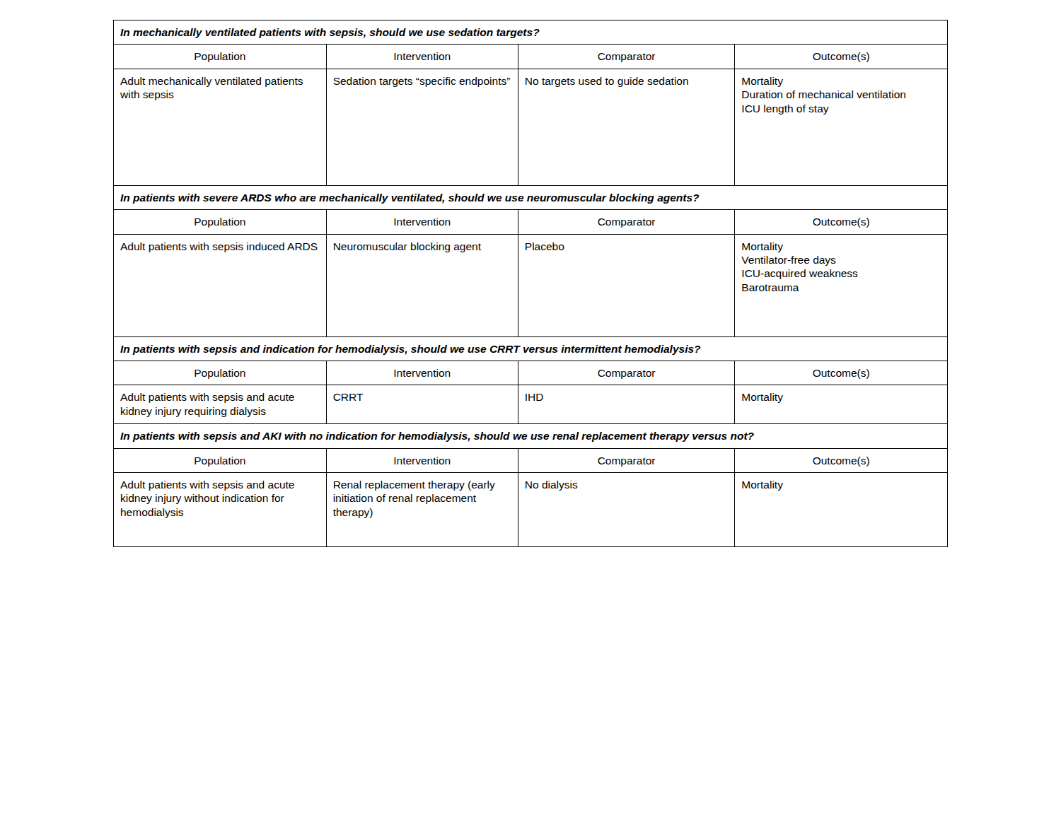| In mechanically ventilated patients with sepsis, should we use sedation targets? |
| Population | Intervention | Comparator | Outcome(s) |
| Adult mechanically ventilated patients with sepsis | Sedation targets “specific endpoints” | No targets used to guide sedation | Mortality Duration of mechanical ventilation ICU length of stay |
| In patients with severe ARDS who are mechanically ventilated, should we use neuromuscular blocking agents? |
| Population | Intervention | Comparator | Outcome(s) |
| Adult patients with sepsis induced ARDS | Neuromuscular blocking agent | Placebo | Mortality Ventilator-free days ICU-acquired weakness Barotrauma |
| In patients with sepsis and indication for hemodialysis, should we use CRRT versus intermittent hemodialysis? |
| Population | Intervention | Comparator | Outcome(s) |
| Adult patients with sepsis and acute kidney injury requiring dialysis | CRRT | IHD | Mortality |
| In patients with sepsis and AKI with no indication for hemodialysis, should we use renal replacement therapy versus not? |
| Population | Intervention | Comparator | Outcome(s) |
| Adult patients with sepsis and acute kidney injury without indication for hemodialysis | Renal replacement therapy (early initiation of renal replacement therapy) | No dialysis | Mortality |